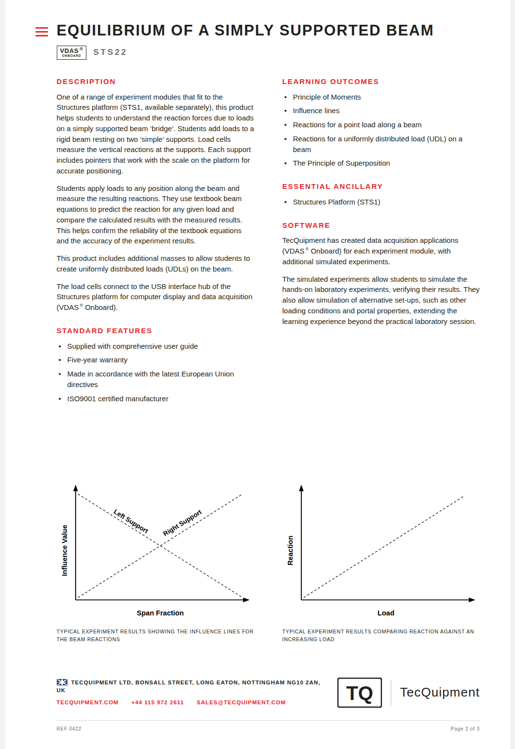Equilibrium of a Simply Supported Beam
VDAS® ONBOARD
STS22
Description
One of a range of experiment modules that fit to the Structures platform (STS1, available separately), this product helps students to understand the reaction forces due to loads on a simply supported beam ‘bridge’. Students add loads to a rigid beam resting on two ‘simple’ supports. Load cells measure the vertical reactions at the supports. Each support includes pointers that work with the scale on the platform for accurate positioning.
Students apply loads to any position along the beam and measure the resulting reactions. They use textbook beam equations to predict the reaction for any given load and compare the calculated results with the measured results. This helps confirm the reliability of the textbook equations and the accuracy of the experiment results.
This product includes additional masses to allow students to create uniformly distributed loads (UDLs) on the beam.
The load cells connect to the USB interface hub of the Structures platform for computer display and data acquisition (VDAS® Onboard).
Standard Features
Supplied with comprehensive user guide
Five-year warranty
Made in accordance with the latest European Union directives
ISO9001 certified manufacturer
Learning Outcomes
Principle of Moments
Influence lines
Reactions for a point load along a beam
Reactions for a uniformly distributed load (UDL) on a beam
The Principle of Superposition
Essential Ancillary
Structures Platform (STS1)
Software
TecQuipment has created data acquisition applications (VDAS® Onboard) for each experiment module, with additional simulated experiments.
The simulated experiments allow students to simulate the hands-on laboratory experiments, verifying their results. They also allow simulation of alternative set-ups, such as other loading conditions and portal properties, extending the learning experience beyond the practical laboratory session.
Influence Value Span Fraction Left Support Right Support
Typical experiment results showing the influence lines for the beam reactions
Reaction Load
Typical experiment results comparing reaction against an increasing load
TecQuipment Ltd, Bonsall Street, Long Eaton, Nottingham NG10 2AN, UK
tecquipment.com +44 115 972 2611 sales@tecquipment.com
TQ
TecQuipment
REF 0422
Page 2 of 3